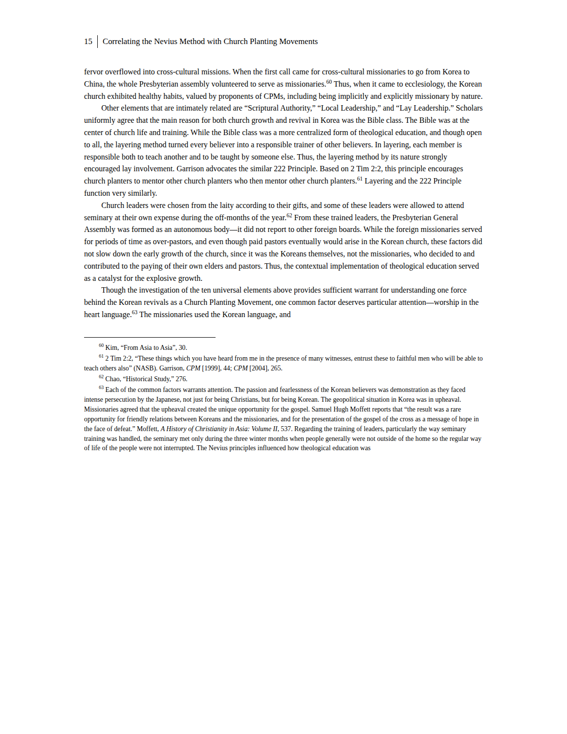15 Correlating the Nevius Method with Church Planting Movements
fervor overflowed into cross-cultural missions. When the first call came for cross-cultural missionaries to go from Korea to China, the whole Presbyterian assembly volunteered to serve as missionaries.60 Thus, when it came to ecclesiology, the Korean church exhibited healthy habits, valued by proponents of CPMs, including being implicitly and explicitly missionary by nature.
Other elements that are intimately related are “Scriptural Authority,” “Local Leadership,” and “Lay Leadership.” Scholars uniformly agree that the main reason for both church growth and revival in Korea was the Bible class. The Bible was at the center of church life and training. While the Bible class was a more centralized form of theological education, and though open to all, the layering method turned every believer into a responsible trainer of other believers. In layering, each member is responsible both to teach another and to be taught by someone else. Thus, the layering method by its nature strongly encouraged lay involvement. Garrison advocates the similar 222 Principle. Based on 2 Tim 2:2, this principle encourages church planters to mentor other church planters who then mentor other church planters.61 Layering and the 222 Principle function very similarly.
Church leaders were chosen from the laity according to their gifts, and some of these leaders were allowed to attend seminary at their own expense during the off-months of the year.62 From these trained leaders, the Presbyterian General Assembly was formed as an autonomous body—it did not report to other foreign boards. While the foreign missionaries served for periods of time as over-pastors, and even though paid pastors eventually would arise in the Korean church, these factors did not slow down the early growth of the church, since it was the Koreans themselves, not the missionaries, who decided to and contributed to the paying of their own elders and pastors. Thus, the contextual implementation of theological education served as a catalyst for the explosive growth.
Though the investigation of the ten universal elements above provides sufficient warrant for understanding one force behind the Korean revivals as a Church Planting Movement, one common factor deserves particular attention—worship in the heart language.63 The missionaries used the Korean language, and
60 Kim, “From Asia to Asia”, 30.
61 2 Tim 2:2, “These things which you have heard from me in the presence of many witnesses, entrust these to faithful men who will be able to teach others also” (NASB). Garrison, CPM [1999], 44; CPM [2004], 265.
62 Chao, “Historical Study,” 276.
63 Each of the common factors warrants attention. The passion and fearlessness of the Korean believers was demonstration as they faced intense persecution by the Japanese, not just for being Christians, but for being Korean. The geopolitical situation in Korea was in upheaval. Missionaries agreed that the upheaval created the unique opportunity for the gospel. Samuel Hugh Moffett reports that “the result was a rare opportunity for friendly relations between Koreans and the missionaries, and for the presentation of the gospel of the cross as a message of hope in the face of defeat.” Moffett, A History of Christianity in Asia: Volume II, 537. Regarding the training of leaders, particularly the way seminary training was handled, the seminary met only during the three winter months when people generally were not outside of the home so the regular way of life of the people were not interrupted. The Nevius principles influenced how theological education was